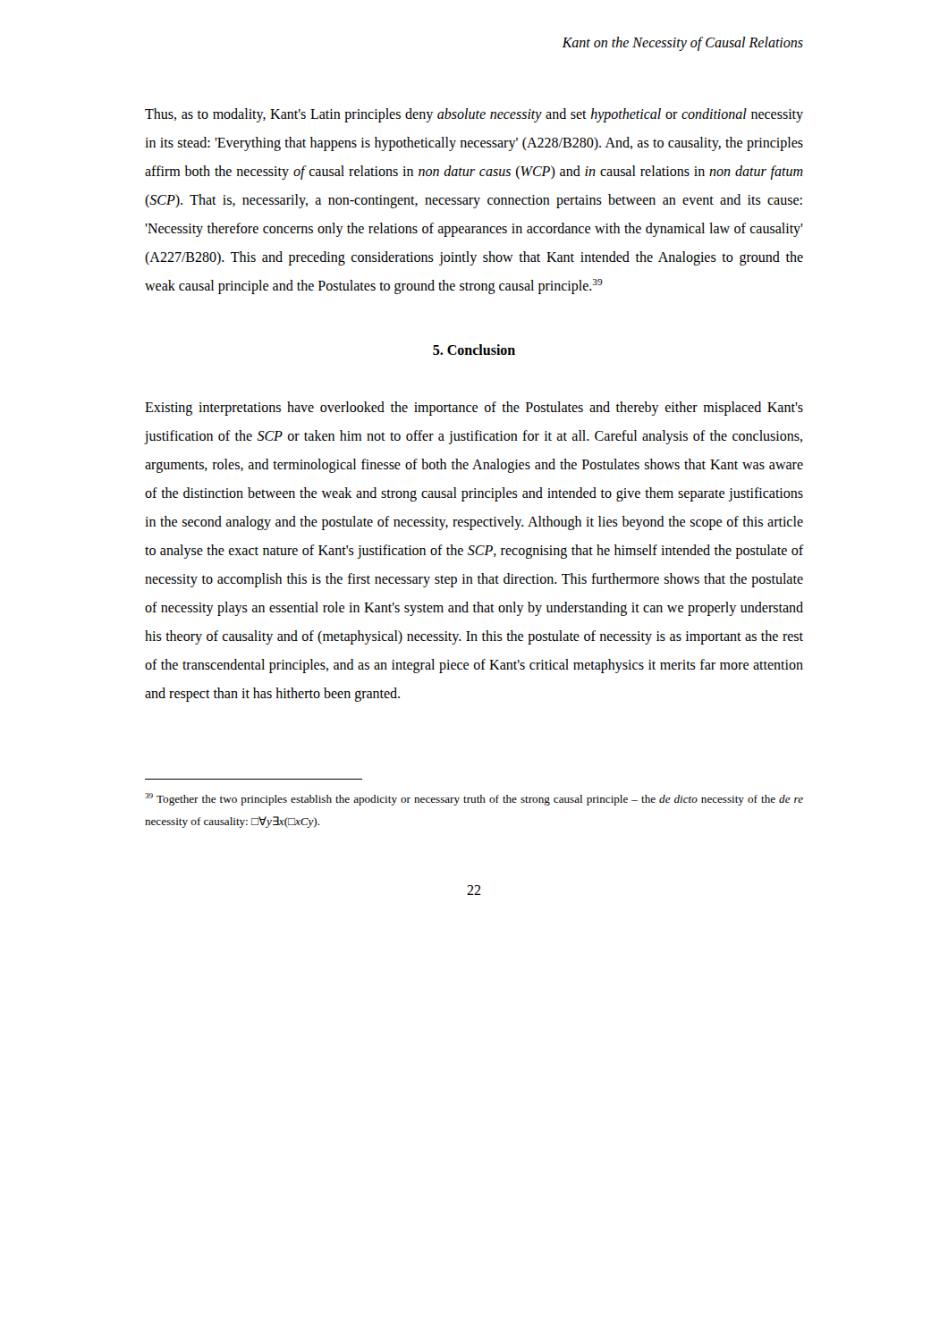Kant on the Necessity of Causal Relations
Thus, as to modality, Kant's Latin principles deny absolute necessity and set hypothetical or conditional necessity in its stead: 'Everything that happens is hypothetically necessary' (A228/B280). And, as to causality, the principles affirm both the necessity of causal relations in non datur casus (WCP) and in causal relations in non datur fatum (SCP). That is, necessarily, a non-contingent, necessary connection pertains between an event and its cause: 'Necessity therefore concerns only the relations of appearances in accordance with the dynamical law of causality' (A227/B280). This and preceding considerations jointly show that Kant intended the Analogies to ground the weak causal principle and the Postulates to ground the strong causal principle.39
5. Conclusion
Existing interpretations have overlooked the importance of the Postulates and thereby either misplaced Kant's justification of the SCP or taken him not to offer a justification for it at all. Careful analysis of the conclusions, arguments, roles, and terminological finesse of both the Analogies and the Postulates shows that Kant was aware of the distinction between the weak and strong causal principles and intended to give them separate justifications in the second analogy and the postulate of necessity, respectively. Although it lies beyond the scope of this article to analyse the exact nature of Kant's justification of the SCP, recognising that he himself intended the postulate of necessity to accomplish this is the first necessary step in that direction. This furthermore shows that the postulate of necessity plays an essential role in Kant's system and that only by understanding it can we properly understand his theory of causality and of (metaphysical) necessity. In this the postulate of necessity is as important as the rest of the transcendental principles, and as an integral piece of Kant's critical metaphysics it merits far more attention and respect than it has hitherto been granted.
39 Together the two principles establish the apodicity or necessary truth of the strong causal principle – the de dicto necessity of the de re necessity of causality: □∀y∃x(□xCy).
22